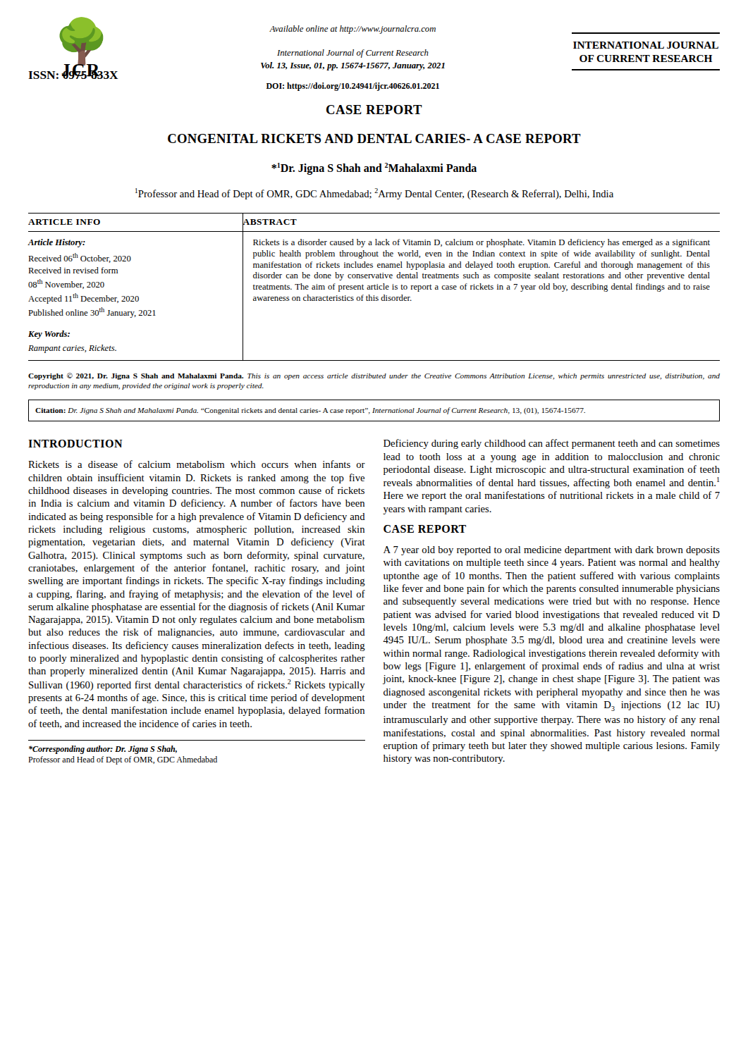🌳
JCR
Available online at http://www.journalcra.com
International Journal of Current Research
Vol. 13, Issue, 01, pp. 15674-15677, January, 2021
DOI: https://doi.org/10.24941/ijcr.40626.01.2021
INTERNATIONAL JOURNAL
OF CURRENT RESEARCH
ISSN: 0975-833X
CASE REPORT
CONGENITAL RICKETS AND DENTAL CARIES- A CASE REPORT
*1Dr. Jigna S Shah and 2Mahalaxmi Panda
1Professor and Head of Dept of OMR, GDC Ahmedabad; 2Army Dental Center, (Research & Referral), Delhi, India
| ARTICLE INFO | ABSTRACT |
| --- | --- |
| Article History: Received 06 th October, 2020 Received in revised form 08 th November, 2020 Accepted 11 th December, 2020 Published online 30 th January, 2021 Key Words: Rampant caries, Rickets. | Rickets is a disorder caused by a lack of Vitamin D, calcium or phosphate. Vitamin D deficiency has emerged as a significant public health problem throughout the world, even in the Indian context in spite of wide availability of sunlight. Dental manifestation of rickets includes enamel hypoplasia and delayed tooth eruption. Careful and thorough management of this disorder can be done by conservative dental treatments such as composite sealant restorations and other preventive dental treatments. The aim of present article is to report a case of rickets in a 7 year old boy, describing dental findings and to raise awareness on characteristics of this disorder. |
Copyright © 2021, Dr. Jigna S Shah and Mahalaxmi Panda. This is an open access article distributed under the Creative Commons Attribution License, which permits unrestricted use, distribution, and reproduction in any medium, provided the original work is properly cited.
Citation: Dr. Jigna S Shah and Mahalaxmi Panda. “Congenital rickets and dental caries- A case report”, International Journal of Current Research, 13, (01), 15674-15677.
INTRODUCTION
Rickets is a disease of calcium metabolism which occurs when infants or children obtain insufficient vitamin D. Rickets is ranked among the top five childhood diseases in developing countries. The most common cause of rickets in India is calcium and vitamin D deficiency. A number of factors have been indicated as being responsible for a high prevalence of Vitamin D deficiency and rickets including religious customs, atmospheric pollution, increased skin pigmentation, vegetarian diets, and maternal Vitamin D deficiency (Virat Galhotra, 2015). Clinical symptoms such as born deformity, spinal curvature, craniotabes, enlargement of the anterior fontanel, rachitic rosary, and joint swelling are important findings in rickets. The specific X-ray findings including a cupping, flaring, and fraying of metaphysis; and the elevation of the level of serum alkaline phosphatase are essential for the diagnosis of rickets (Anil Kumar Nagarajappa, 2015). Vitamin D not only regulates calcium and bone metabolism but also reduces the risk of malignancies, auto immune, cardiovascular and infectious diseases. Its deficiency causes mineralization defects in teeth, leading to poorly mineralized and hypoplastic dentin consisting of calcospherites rather than properly mineralized dentin (Anil Kumar Nagarajappa, 2015). Harris and Sullivan (1960) reported first dental characteristics of rickets.2 Rickets typically presents at 6-24 months of age. Since, this is critical time period of development of teeth, the dental manifestation include enamel hypoplasia, delayed formation of teeth, and increased the incidence of caries in teeth.
*Corresponding author: Dr. Jigna S Shah,
Professor and Head of Dept of OMR, GDC Ahmedabad
Deficiency during early childhood can affect permanent teeth and can sometimes lead to tooth loss at a young age in addition to malocclusion and chronic periodontal disease. Light microscopic and ultra-structural examination of teeth reveals abnormalities of dental hard tissues, affecting both enamel and dentin.1 Here we report the oral manifestations of nutritional rickets in a male child of 7 years with rampant caries.
CASE REPORT
A 7 year old boy reported to oral medicine department with dark brown deposits with cavitations on multiple teeth since 4 years. Patient was normal and healthy uptonthe age of 10 months. Then the patient suffered with various complaints like fever and bone pain for which the parents consulted innumerable physicians and subsequently several medications were tried but with no response. Hence patient was advised for varied blood investigations that revealed reduced vit D levels 10ng/ml, calcium levels were 5.3 mg/dl and alkaline phosphatase level 4945 IU/L. Serum phosphate 3.5 mg/dl, blood urea and creatinine levels were within normal range. Radiological investigations therein revealed deformity with bow legs [Figure 1], enlargement of proximal ends of radius and ulna at wrist joint, knock-knee [Figure 2], change in chest shape [Figure 3]. The patient was diagnosed ascongenital rickets with peripheral myopathy and since then he was under the treatment for the same with vitamin D3 injections (12 lac IU) intramuscularly and other supportive therpay. There was no history of any renal manifestations, costal and spinal abnormalities. Past history revealed normal eruption of primary teeth but later they showed multiple carious lesions. Family history was non-contributory.